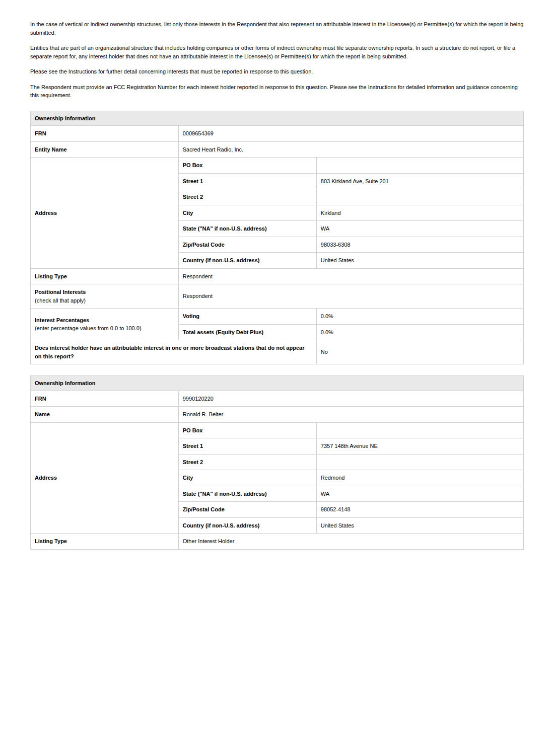In the case of vertical or indirect ownership structures, list only those interests in the Respondent that also represent an attributable interest in the Licensee(s) or Permittee(s) for which the report is being submitted.
Entities that are part of an organizational structure that includes holding companies or other forms of indirect ownership must file separate ownership reports. In such a structure do not report, or file a separate report for, any interest holder that does not have an attributable interest in the Licensee(s) or Permittee(s) for which the report is being submitted.
Please see the Instructions for further detail concerning interests that must be reported in response to this question.
The Respondent must provide an FCC Registration Number for each interest holder reported in response to this question. Please see the Instructions for detailed information and guidance concerning this requirement.
Ownership Information
| FRN | 0009654369 |
| Entity Name | Sacred Heart Radio, Inc. |
| Address | PO Box | |
| Street 1 | 803 Kirkland Ave, Suite 201 |
| Street 2 | |
| City | Kirkland |
| State ("NA" if non-U.S. address) | WA |
| Zip/Postal Code | 98033-6308 |
| Country (if non-U.S. address) | United States |
| Listing Type | Respondent |
| Positional Interests (check all that apply) | Respondent |
| Interest Percentages (enter percentage values from 0.0 to 100.0) | Voting | 0.0% |
| Total assets (Equity Debt Plus) | 0.0% |
| Does interest holder have an attributable interest in one or more broadcast stations that do not appear on this report? | No |
Ownership Information
| FRN | 9990120220 |
| Name | Ronald R. Belter |
| Address | PO Box | |
| Street 1 | 7357 148th Avenue NE |
| Street 2 | |
| City | Redmond |
| State ("NA" if non-U.S. address) | WA |
| Zip/Postal Code | 98052-4148 |
| Country (if non-U.S. address) | United States |
| Listing Type | Other Interest Holder |